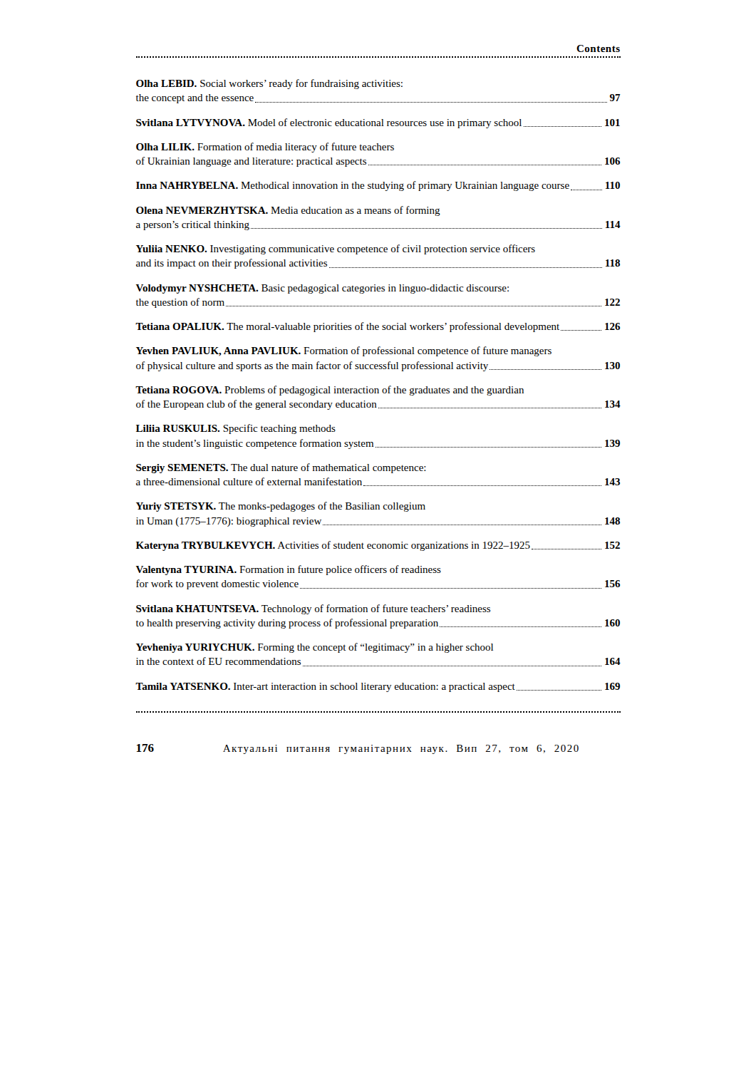Contents
Olha LEBID. Social workers’ ready for fundraising activities:
the concept and the essence 97
Svitlana LYTVYNOVA. Model of electronic educational resources use in primary school 101
Olha LILIK. Formation of media literacy of future teachers
of Ukrainian language and literature: practical aspects 106
Inna NAHRYBELNA. Methodical innovation in the studying of primary Ukrainian language course 110
Olena NEVMERZHYTSKA. Media education as a means of forming
a person’s critical thinking 114
Yuliia NENKO. Investigating communicative competence of civil protection service officers
and its impact on their professional activities 118
Volodymyr NYSHCHETA. Basic pedagogical categories in linguo-didactic discourse:
the question of norm 122
Tetiana OPALIUK. The moral-valuable priorities of the social workers’ professional development 126
Yevhen PAVLIUK, Anna PAVLIUK. Formation of professional competence of future managers
of physical culture and sports as the main factor of successful professional activity 130
Tetiana ROGOVA. Problems of pedagogical interaction of the graduates and the guardian
of the European club of the general secondary education 134
Liliia RUSKULIS. Specific teaching methods
in the student’s linguistic competence formation system 139
Sergiy SEMENETS. The dual nature of mathematical competence:
a three-dimensional culture of external manifestation 143
Yuriy STETSYK. The monks-pedagoges of the Basilian collegium
in Uman (1775–1776): biographical review 148
Kateryna TRYBULKEVYCH. Activities of student economic organizations in 1922–1925 152
Valentyna TYURINA. Formation in future police officers of readiness
for work to prevent domestic violence 156
Svitlana KHATUNTSEVA. Technology of formation of future teachers’ readiness
to health preserving activity during process of professional preparation 160
Yevheniya YURIYCHUK. Forming the concept of “legitimacy” in a higher school
in the context of EU recommendations 164
Tamila YATSENKO. Inter-art interaction in school literary education: a practical aspect 169
176 Актуальні питання гуманітарних наук. Вип 27, том 6, 2020